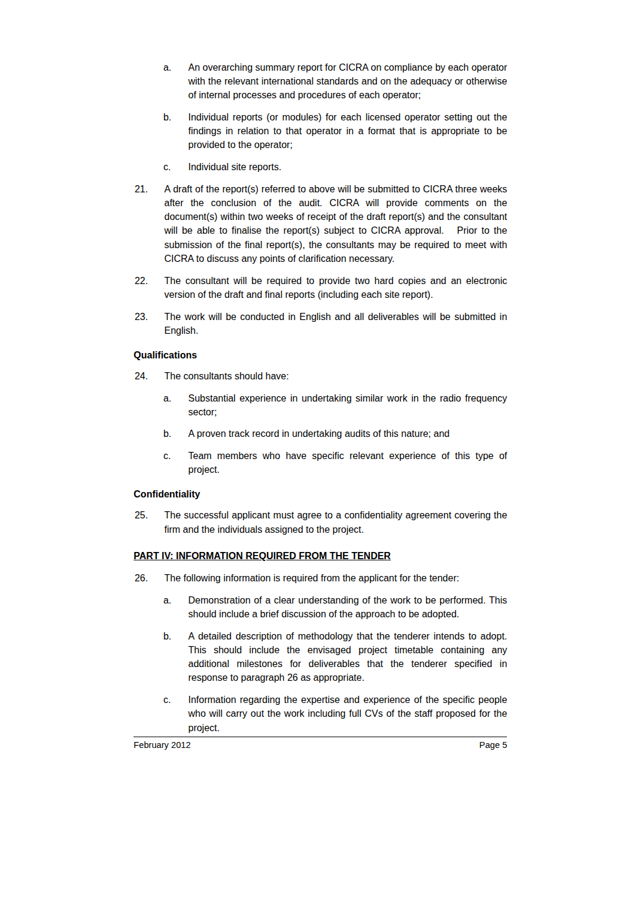a.
An overarching summary report for CICRA on compliance by each operator with the relevant international standards and on the adequacy or otherwise of internal processes and procedures of each operator;
b.
Individual reports (or modules) for each licensed operator setting out the findings in relation to that operator in a format that is appropriate to be provided to the operator;
c.
Individual site reports.
21.
A draft of the report(s) referred to above will be submitted to CICRA three weeks after the conclusion of the audit. CICRA will provide comments on the document(s) within two weeks of receipt of the draft report(s) and the consultant will be able to finalise the report(s) subject to CICRA approval. Prior to the submission of the final report(s), the consultants may be required to meet with CICRA to discuss any points of clarification necessary.
22.
The consultant will be required to provide two hard copies and an electronic version of the draft and final reports (including each site report).
23.
The work will be conducted in English and all deliverables will be submitted in English.
Qualifications
24.
The consultants should have:
a.
Substantial experience in undertaking similar work in the radio frequency sector;
b.
A proven track record in undertaking audits of this nature; and
c.
Team members who have specific relevant experience of this type of project.
Confidentiality
25.
The successful applicant must agree to a confidentiality agreement covering the firm and the individuals assigned to the project.
PART IV: INFORMATION REQUIRED FROM THE TENDER
26.
The following information is required from the applicant for the tender:
a.
Demonstration of a clear understanding of the work to be performed. This should include a brief discussion of the approach to be adopted.
b.
A detailed description of methodology that the tenderer intends to adopt. This should include the envisaged project timetable containing any additional milestones for deliverables that the tenderer specified in response to paragraph 26 as appropriate.
c.
Information regarding the expertise and experience of the specific people who will carry out the work including full CVs of the staff proposed for the project.
February 2012 Page 5